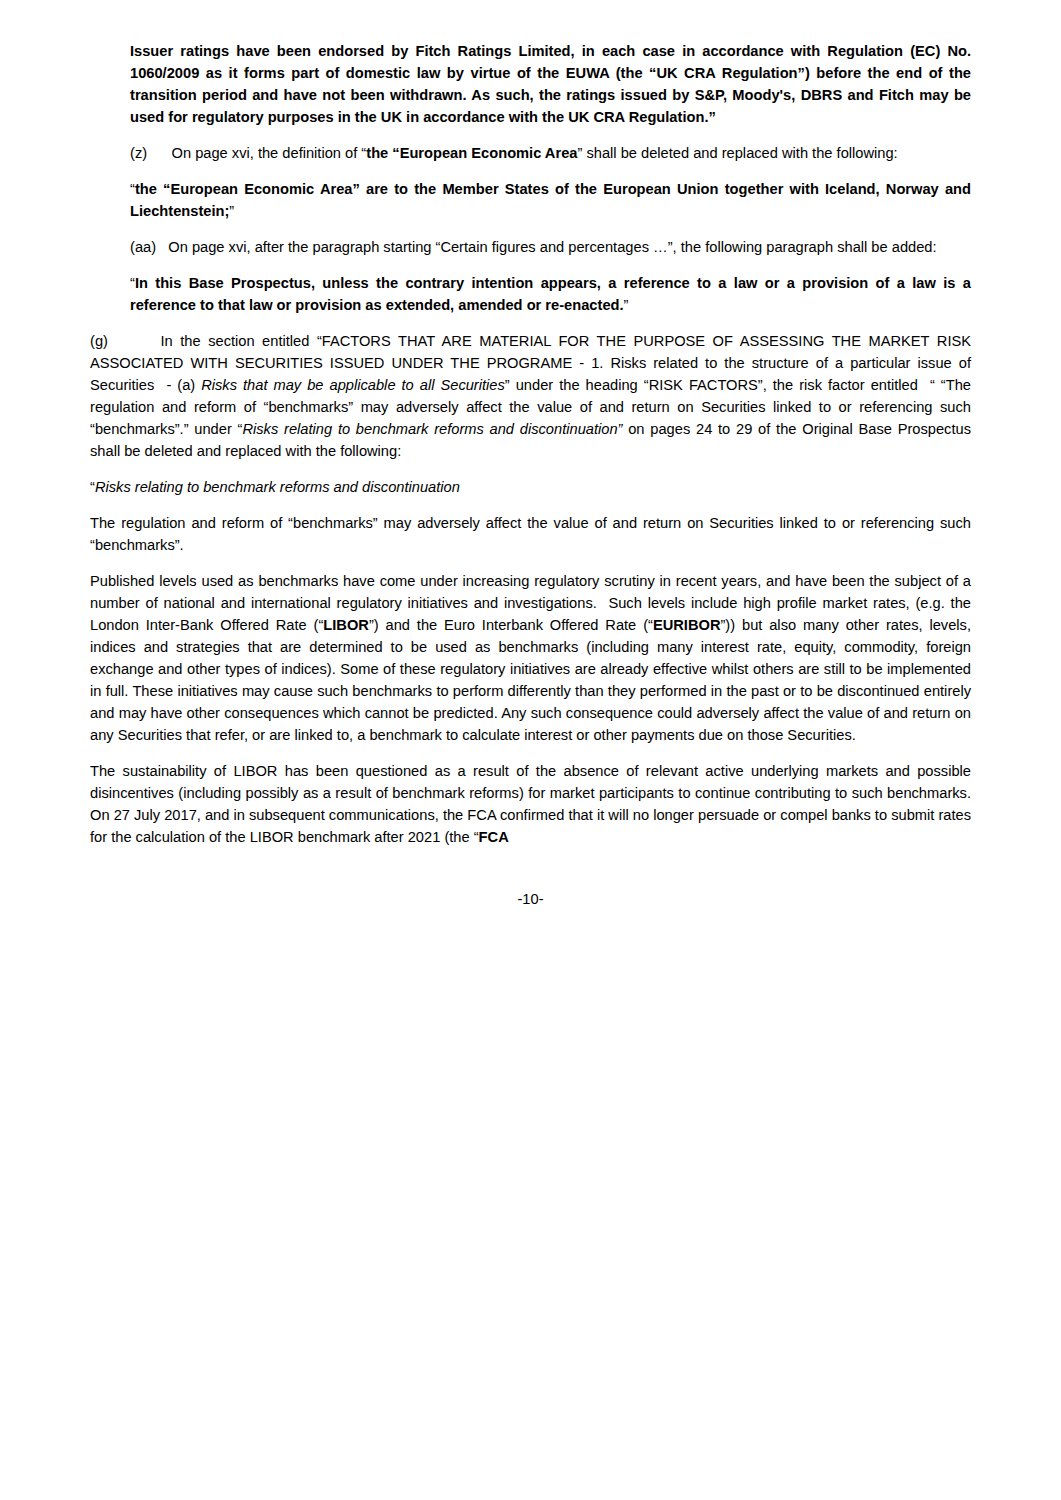Issuer ratings have been endorsed by Fitch Ratings Limited, in each case in accordance with Regulation (EC) No. 1060/2009 as it forms part of domestic law by virtue of the EUWA (the “UK CRA Regulation”) before the end of the transition period and have not been withdrawn. As such, the ratings issued by S&P, Moody's, DBRS and Fitch may be used for regulatory purposes in the UK in accordance with the UK CRA Regulation.”
(z) On page xvi, the definition of “the “European Economic Area” shall be deleted and replaced with the following:
“the “European Economic Area” are to the Member States of the European Union together with Iceland, Norway and Liechtenstein;”
(aa) On page xvi, after the paragraph starting “Certain figures and percentages …”, the following paragraph shall be added:
“In this Base Prospectus, unless the contrary intention appears, a reference to a law or a provision of a law is a reference to that law or provision as extended, amended or re-enacted.”
(g) In the section entitled “FACTORS THAT ARE MATERIAL FOR THE PURPOSE OF ASSESSING THE MARKET RISK ASSOCIATED WITH SECURITIES ISSUED UNDER THE PROGRAME - 1. Risks related to the structure of a particular issue of Securities - (a) Risks that may be applicable to all Securities” under the heading “RISK FACTORS”, the risk factor entitled “ “The regulation and reform of “benchmarks” may adversely affect the value of and return on Securities linked to or referencing such “benchmarks”.” under “Risks relating to benchmark reforms and discontinuation” on pages 24 to 29 of the Original Base Prospectus shall be deleted and replaced with the following:
“Risks relating to benchmark reforms and discontinuation
The regulation and reform of “benchmarks” may adversely affect the value of and return on Securities linked to or referencing such “benchmarks”.
Published levels used as benchmarks have come under increasing regulatory scrutiny in recent years, and have been the subject of a number of national and international regulatory initiatives and investigations. Such levels include high profile market rates, (e.g. the London Inter-Bank Offered Rate (“LIBOR”) and the Euro Interbank Offered Rate (“EURIBOR”)) but also many other rates, levels, indices and strategies that are determined to be used as benchmarks (including many interest rate, equity, commodity, foreign exchange and other types of indices). Some of these regulatory initiatives are already effective whilst others are still to be implemented in full. These initiatives may cause such benchmarks to perform differently than they performed in the past or to be discontinued entirely and may have other consequences which cannot be predicted. Any such consequence could adversely affect the value of and return on any Securities that refer, or are linked to, a benchmark to calculate interest or other payments due on those Securities.
The sustainability of LIBOR has been questioned as a result of the absence of relevant active underlying markets and possible disincentives (including possibly as a result of benchmark reforms) for market participants to continue contributing to such benchmarks. On 27 July 2017, and in subsequent communications, the FCA confirmed that it will no longer persuade or compel banks to submit rates for the calculation of the LIBOR benchmark after 2021 (the “FCA
-10-